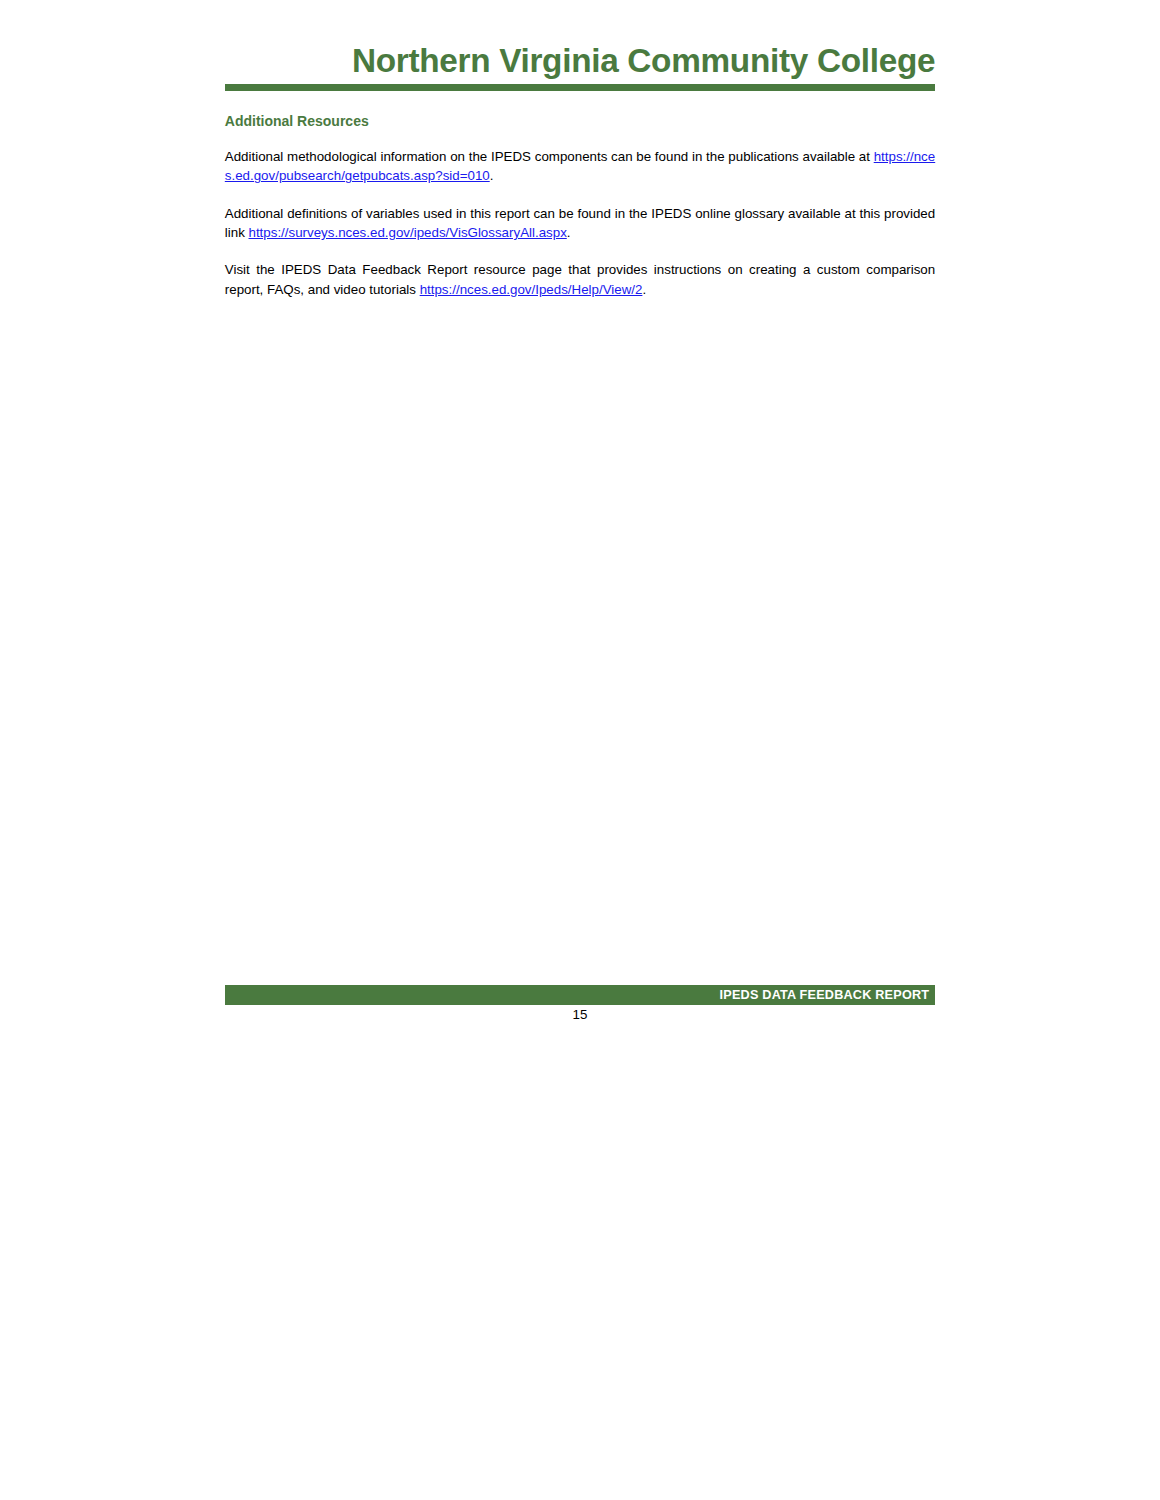Northern Virginia Community College
Additional Resources
Additional methodological information on the IPEDS components can be found in the publications available at https://nces.ed.gov/pubsearch/getpubcats.asp?sid=010.
Additional definitions of variables used in this report can be found in the IPEDS online glossary available at this provided link https://surveys.nces.ed.gov/ipeds/VisGlossaryAll.aspx.
Visit the IPEDS Data Feedback Report resource page that provides instructions on creating a custom comparison report, FAQs, and video tutorials https://nces.ed.gov/Ipeds/Help/View/2.
IPEDS DATA FEEDBACK REPORT
15